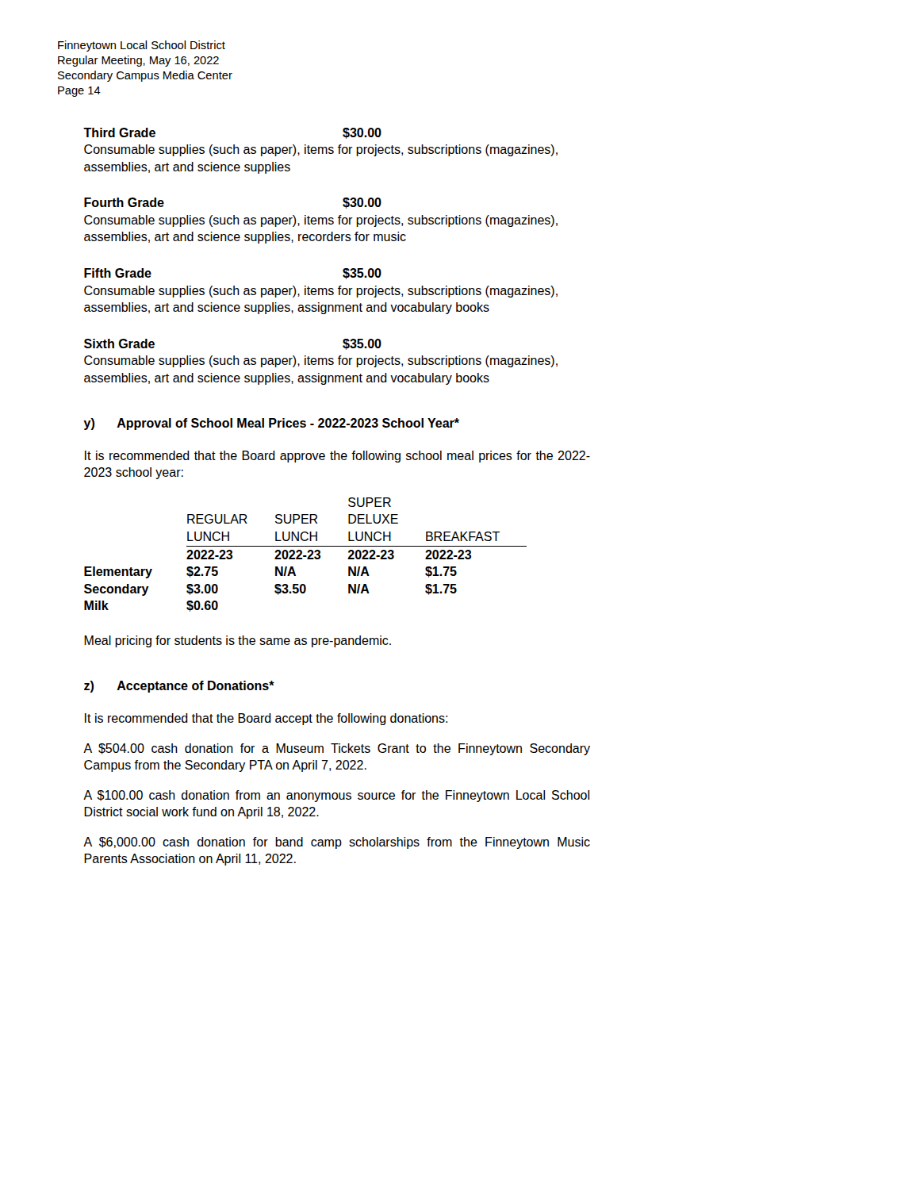Finneytown Local School District
Regular Meeting, May 16, 2022
Secondary Campus Media Center
Page 14
Third Grade$30.00
Consumable supplies (such as paper), items for projects, subscriptions (magazines), assemblies, art and science supplies
Fourth Grade$30.00
Consumable supplies (such as paper), items for projects, subscriptions (magazines), assemblies, art and science supplies, recorders for music
Fifth Grade$35.00
Consumable supplies (such as paper), items for projects, subscriptions (magazines), assemblies, art and science supplies, assignment and vocabulary books
Sixth Grade$35.00
Consumable supplies (such as paper), items for projects, subscriptions (magazines), assemblies, art and science supplies, assignment and vocabulary books
y) Approval of School Meal Prices - 2022-2023 School Year*
It is recommended that the Board approve the following school meal prices for the 2022-2023 school year:
| | | | SUPER | |
| --- | --- | --- | --- | --- |
| | REGULAR | SUPER | DELUXE | |
| | LUNCH | LUNCH | LUNCH | BREAKFAST |
| | 2022-23 | 2022-23 | 2022-23 | 2022-23 |
| Elementary | $2.75 | N/A | N/A | $1.75 |
| Secondary | $3.00 | $3.50 | N/A | $1.75 |
| Milk | $0.60 | | | |
Meal pricing for students is the same as pre-pandemic.
z) Acceptance of Donations*
It is recommended that the Board accept the following donations:
A $504.00 cash donation for a Museum Tickets Grant to the Finneytown Secondary Campus from the Secondary PTA on April 7, 2022.
A $100.00 cash donation from an anonymous source for the Finneytown Local School District social work fund on April 18, 2022.
A $6,000.00 cash donation for band camp scholarships from the Finneytown Music Parents Association on April 11, 2022.